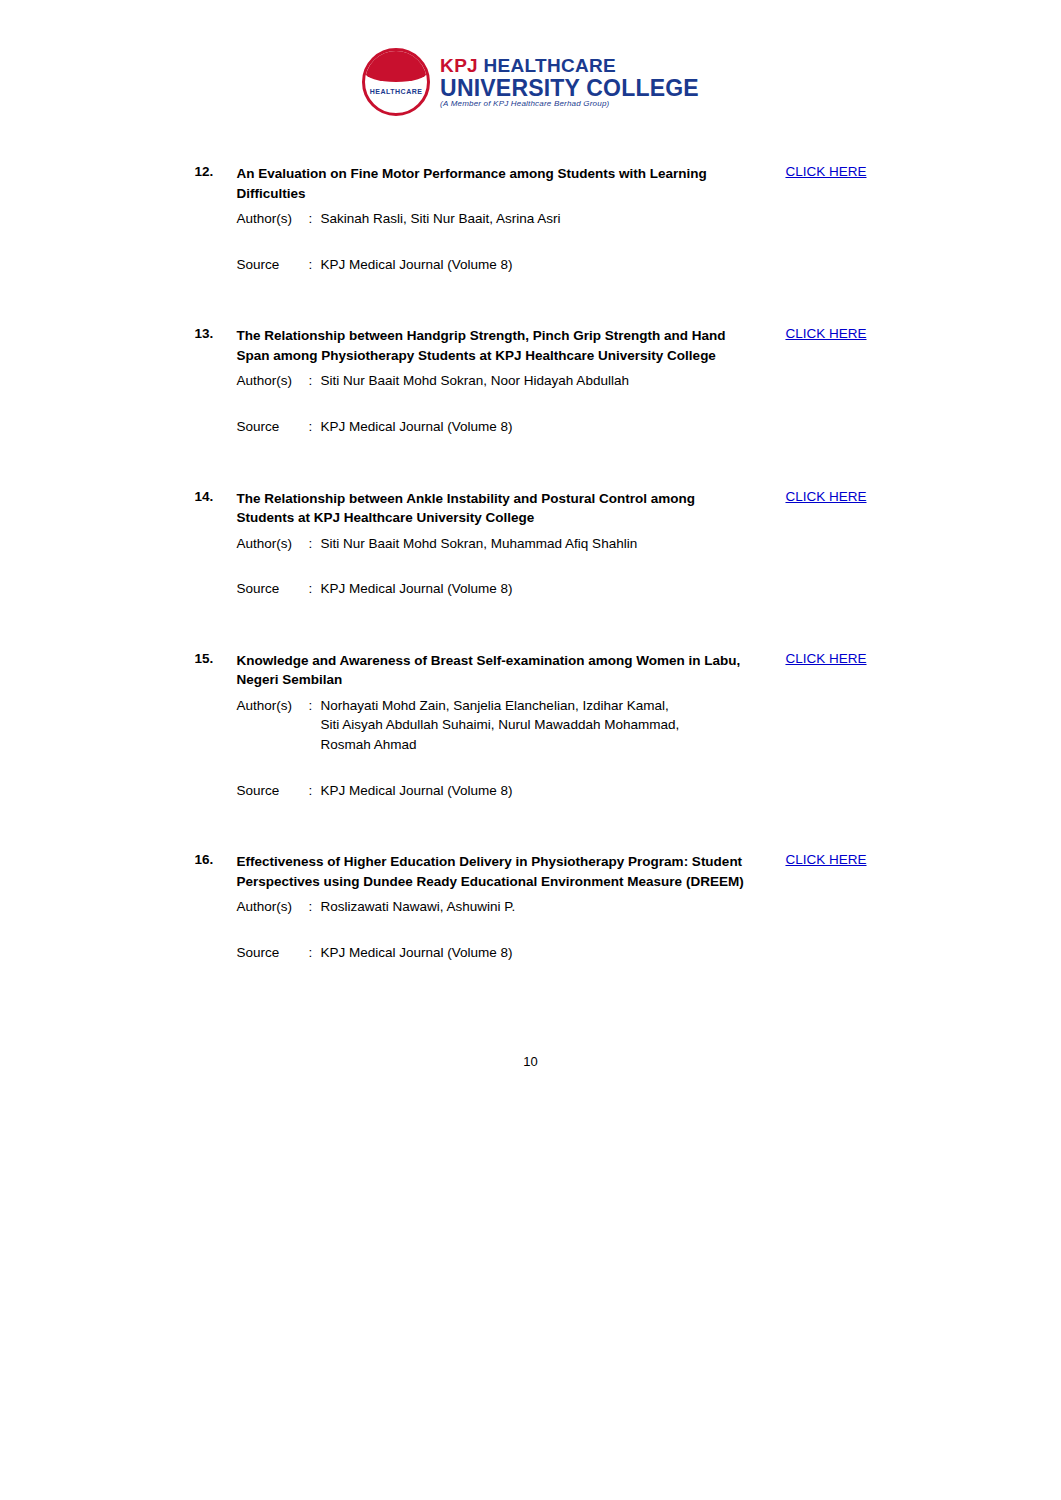HEALTHCARE
KPJ HEALTHCARE
UNIVERSITY COLLEGE
(A Member of KPJ Healthcare Berhad Group)
| 12. | An Evaluation on Fine Motor Performance among Students with Learning Difficulties / Author(s) / : / Sakinah Rasli, Siti Nur Baait, Asrina Asri / / Source / : / KPJ Medical Journal (Volume 8) / | CLICK HERE |
| 13. | The Relationship between Handgrip Strength, Pinch Grip Strength and Hand Span among Physiotherapy Students at KPJ Healthcare University College / Author(s) / : / Siti Nur Baait Mohd Sokran, Noor Hidayah Abdullah / / Source / : / KPJ Medical Journal (Volume 8) / | CLICK HERE |
| 14. | The Relationship between Ankle Instability and Postural Control among Students at KPJ Healthcare University College / Author(s) / : / Siti Nur Baait Mohd Sokran, Muhammad Afiq Shahlin / / Source / : / KPJ Medical Journal (Volume 8) / | CLICK HERE |
| 15. | Knowledge and Awareness of Breast Self-examination among Women in Labu, Negeri Sembilan / Author(s) / : / Norhayati Mohd Zain, Sanjelia Elanchelian, Izdihar Kamal, Siti Aisyah Abdullah Suhaimi, Nurul Mawaddah Mohammad, Rosmah Ahmad / / Source / : / KPJ Medical Journal (Volume 8) / | CLICK HERE |
| 16. | Effectiveness of Higher Education Delivery in Physiotherapy Program: Student Perspectives using Dundee Ready Educational Environment Measure (DREEM) / Author(s) / : / Roslizawati Nawawi, Ashuwini P. / / Source / : / KPJ Medical Journal (Volume 8) / | CLICK HERE |
10